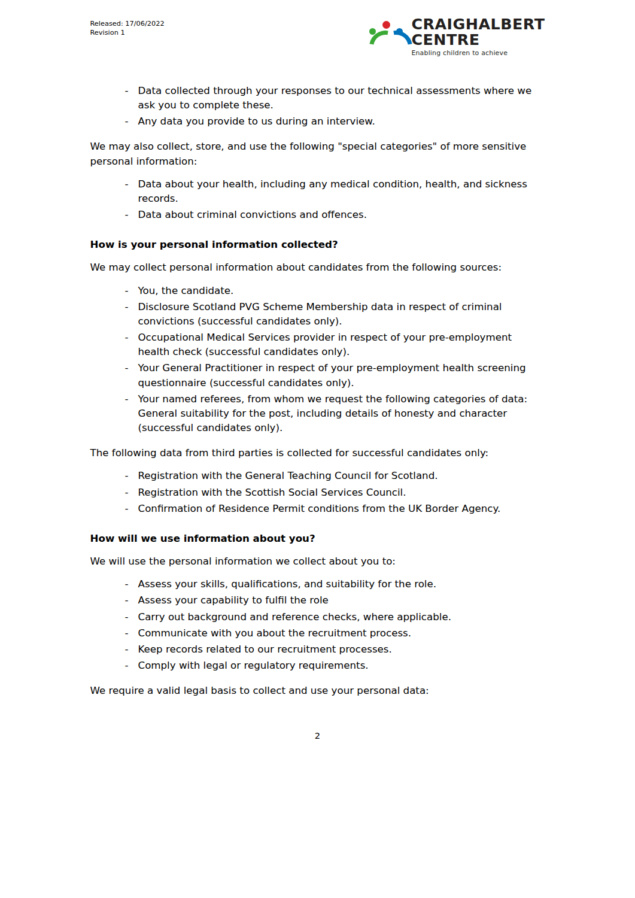Released: 17/06/2022
Revision 1
CRAIGHALBERT CENTRE Enabling children to achieve
Data collected through your responses to our technical assessments where we ask you to complete these.
Any data you provide to us during an interview.
We may also collect, store, and use the following "special categories" of more sensitive personal information:
Data about your health, including any medical condition, health, and sickness records.
Data about criminal convictions and offences.
How is your personal information collected?
We may collect personal information about candidates from the following sources:
You, the candidate.
Disclosure Scotland PVG Scheme Membership data in respect of criminal convictions (successful candidates only).
Occupational Medical Services provider in respect of your pre-employment health check (successful candidates only).
Your General Practitioner in respect of your pre-employment health screening questionnaire (successful candidates only).
Your named referees, from whom we request the following categories of data: General suitability for the post, including details of honesty and character (successful candidates only).
The following data from third parties is collected for successful candidates only:
Registration with the General Teaching Council for Scotland.
Registration with the Scottish Social Services Council.
Confirmation of Residence Permit conditions from the UK Border Agency.
How will we use information about you?
We will use the personal information we collect about you to:
Assess your skills, qualifications, and suitability for the role.
Assess your capability to fulfil the role
Carry out background and reference checks, where applicable.
Communicate with you about the recruitment process.
Keep records related to our recruitment processes.
Comply with legal or regulatory requirements.
We require a valid legal basis to collect and use your personal data:
2